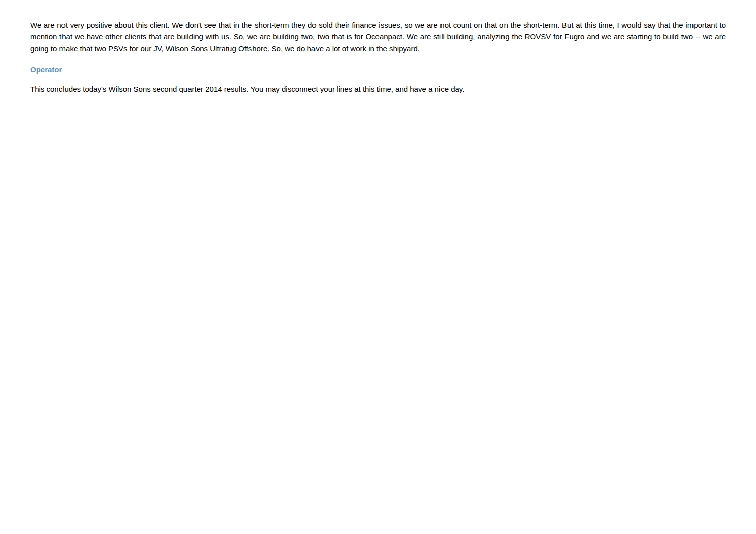We are not very positive about this client. We don't see that in the short-term they do sold their finance issues, so we are not count on that on the short-term. But at this time, I would say that the important to mention that we have other clients that are building with us. So, we are building two, two that is for Oceanpact. We are still building, analyzing the ROVSV for Fugro and we are starting to build two -- we are going to make that two PSVs for our JV, Wilson Sons Ultratug Offshore. So, we do have a lot of work in the shipyard.
Operator
This concludes today's Wilson Sons second quarter 2014 results. You may disconnect your lines at this time, and have a nice day.